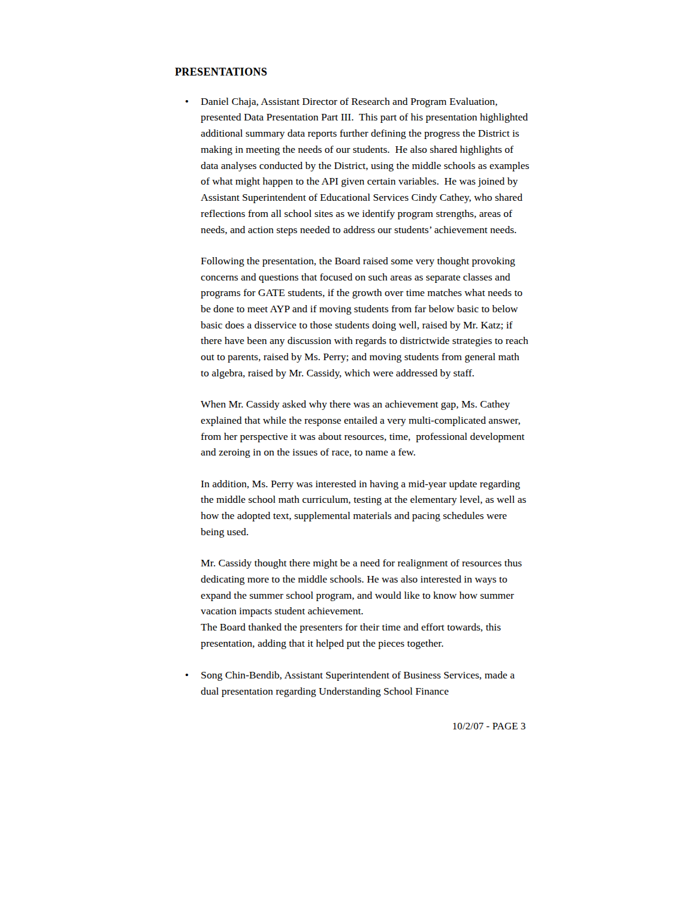PRESENTATIONS
Daniel Chaja, Assistant Director of Research and Program Evaluation, presented Data Presentation Part III. This part of his presentation highlighted additional summary data reports further defining the progress the District is making in meeting the needs of our students. He also shared highlights of data analyses conducted by the District, using the middle schools as examples of what might happen to the API given certain variables. He was joined by Assistant Superintendent of Educational Services Cindy Cathey, who shared reflections from all school sites as we identify program strengths, areas of needs, and action steps needed to address our students’ achievement needs.
Following the presentation, the Board raised some very thought provoking concerns and questions that focused on such areas as separate classes and programs for GATE students, if the growth over time matches what needs to be done to meet AYP and if moving students from far below basic to below basic does a disservice to those students doing well, raised by Mr. Katz; if there have been any discussion with regards to districtwide strategies to reach out to parents, raised by Ms. Perry; and moving students from general math to algebra, raised by Mr. Cassidy, which were addressed by staff.
When Mr. Cassidy asked why there was an achievement gap, Ms. Cathey explained that while the response entailed a very multi-complicated answer, from her perspective it was about resources, time, professional development and zeroing in on the issues of race, to name a few.
In addition, Ms. Perry was interested in having a mid-year update regarding the middle school math curriculum, testing at the elementary level, as well as how the adopted text, supplemental materials and pacing schedules were being used.
Mr. Cassidy thought there might be a need for realignment of resources thus dedicating more to the middle schools. He was also interested in ways to expand the summer school program, and would like to know how summer vacation impacts student achievement.
The Board thanked the presenters for their time and effort towards, this presentation, adding that it helped put the pieces together.
Song Chin-Bendib, Assistant Superintendent of Business Services, made a dual presentation regarding Understanding School Finance
10/2/07 - PAGE 3